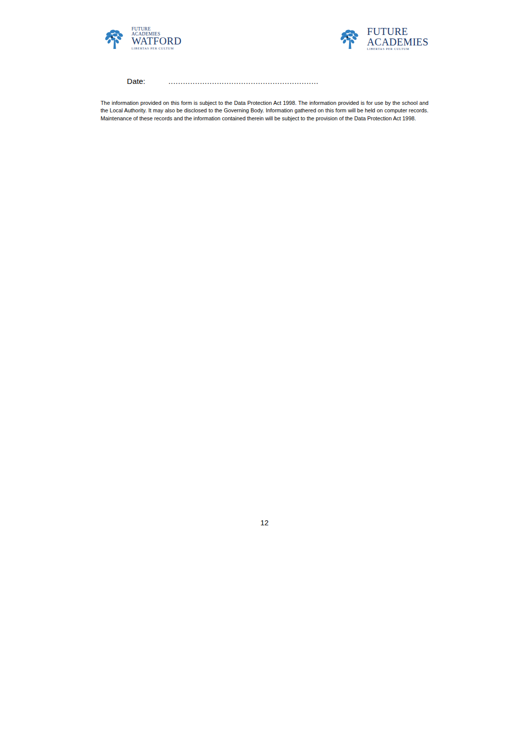FUTURE
ACADEMIES
WATFORD
LIBERTAS PER CULTUM
FUTURE
ACADEMIES
LIBERTAS PER CULTUM
Date: ..............................................................
The information provided on this form is subject to the Data Protection Act 1998. The information provided is for use by the school and the Local Authority. It may also be disclosed to the Governing Body. Information gathered on this form will be held on computer records. Maintenance of these records and the information contained therein will be subject to the provision of the Data Protection Act 1998.
12